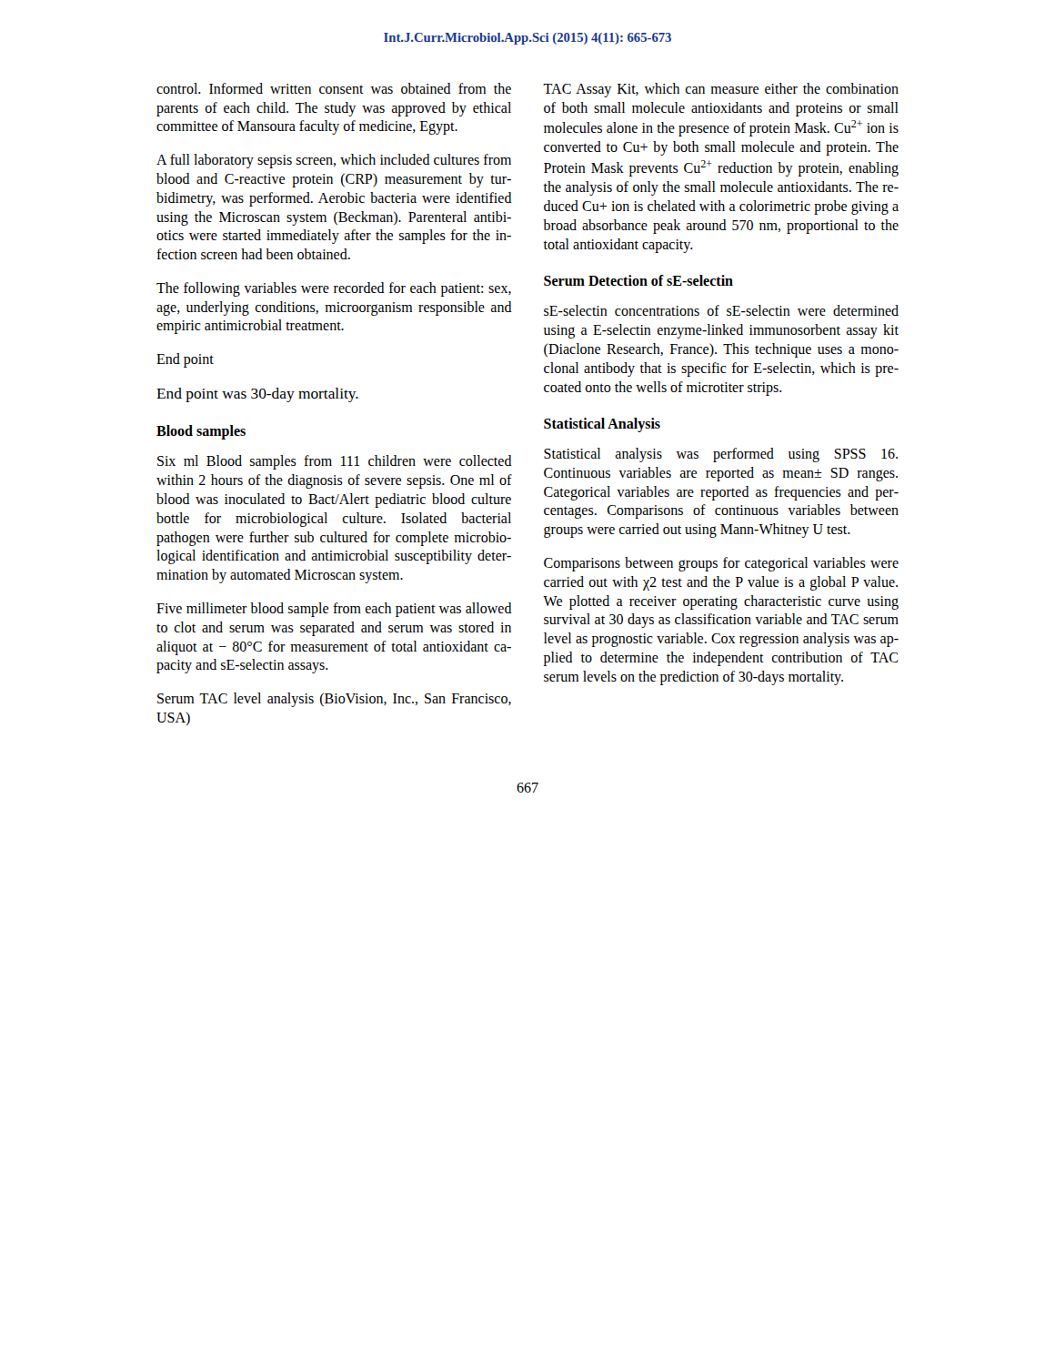Int.J.Curr.Microbiol.App.Sci (2015) 4(11): 665-673
control. Informed written consent was obtained from the parents of each child. The study was approved by ethical committee of Mansoura faculty of medicine, Egypt.
A full laboratory sepsis screen, which included cultures from blood and C-reactive protein (CRP) measurement by turbidimetry, was performed. Aerobic bacteria were identified using the Microscan system (Beckman). Parenteral antibiotics were started immediately after the samples for the infection screen had been obtained.
The following variables were recorded for each patient: sex, age, underlying conditions, microorganism responsible and empiric antimicrobial treatment.
End point
End point was 30-day mortality.
Blood samples
Six ml Blood samples from 111 children were collected within 2 hours of the diagnosis of severe sepsis. One ml of blood was inoculated to Bact/Alert pediatric blood culture bottle for microbiological culture. Isolated bacterial pathogen were further sub cultured for complete microbiological identification and antimicrobial susceptibility determination by automated Microscan system.
Five millimeter blood sample from each patient was allowed to clot and serum was separated and serum was stored in aliquot at − 80°C for measurement of total antioxidant capacity and sE-selectin assays.
Serum TAC level analysis (BioVision, Inc., San Francisco, USA)
TAC Assay Kit, which can measure either the combination of both small molecule antioxidants and proteins or small molecules alone in the presence of protein Mask. Cu2+ ion is converted to Cu+ by both small molecule and protein. The Protein Mask prevents Cu2+ reduction by protein, enabling the analysis of only the small molecule antioxidants. The reduced Cu+ ion is chelated with a colorimetric probe giving a broad absorbance peak around 570 nm, proportional to the total antioxidant capacity.
Serum Detection of sE-selectin
sE-selectin concentrations of sE-selectin were determined using a E-selectin enzyme-linked immunosorbent assay kit (Diaclone Research, France). This technique uses a monoclonal antibody that is specific for E-selectin, which is precoated onto the wells of microtiter strips.
Statistical Analysis
Statistical analysis was performed using SPSS 16. Continuous variables are reported as mean± SD ranges. Categorical variables are reported as frequencies and percentages. Comparisons of continuous variables between groups were carried out using Mann-Whitney U test.
Comparisons between groups for categorical variables were carried out with χ2 test and the P value is a global P value. We plotted a receiver operating characteristic curve using survival at 30 days as classification variable and TAC serum level as prognostic variable. Cox regression analysis was applied to determine the independent contribution of TAC serum levels on the prediction of 30-days mortality.
667